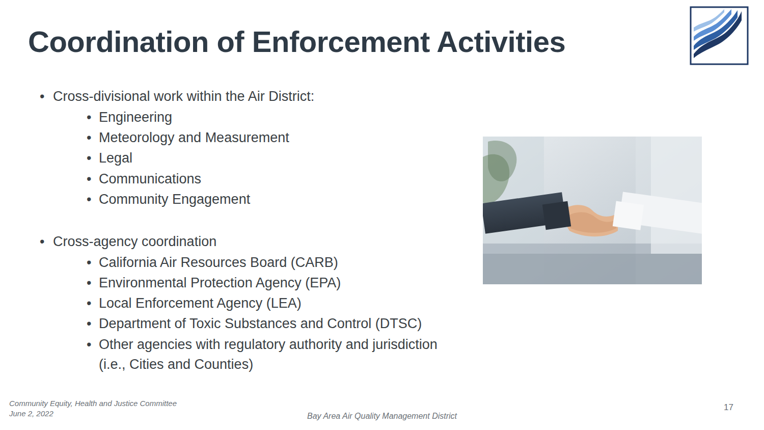Coordination of Enforcement Activities
Cross-divisional work within the Air District:
Engineering
Meteorology and Measurement
Legal
Communications
Community Engagement
Cross-agency coordination
California Air Resources Board (CARB)
Environmental Protection Agency (EPA)
Local Enforcement Agency (LEA)
Department of Toxic Substances and Control (DTSC)
Other agencies with regulatory authority and jurisdiction (i.e., Cities and Counties)
Community Equity, Health and Justice Committee
June 2, 2022
Bay Area Air Quality Management District
17